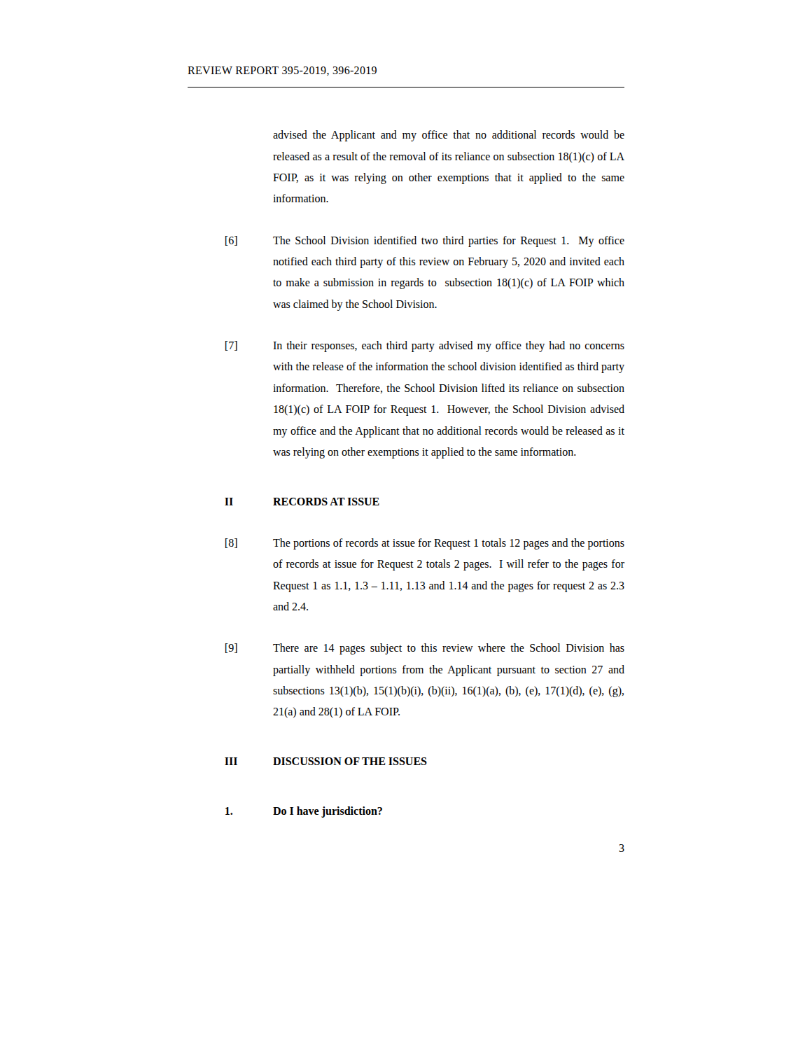REVIEW REPORT 395-2019, 396-2019
advised the Applicant and my office that no additional records would be released as a result of the removal of its reliance on subsection 18(1)(c) of LA FOIP, as it was relying on other exemptions that it applied to the same information.
[6] The School Division identified two third parties for Request 1. My office notified each third party of this review on February 5, 2020 and invited each to make a submission in regards to subsection 18(1)(c) of LA FOIP which was claimed by the School Division.
[7] In their responses, each third party advised my office they had no concerns with the release of the information the school division identified as third party information. Therefore, the School Division lifted its reliance on subsection 18(1)(c) of LA FOIP for Request 1. However, the School Division advised my office and the Applicant that no additional records would be released as it was relying on other exemptions it applied to the same information.
IIRECORDS AT ISSUE
[8] The portions of records at issue for Request 1 totals 12 pages and the portions of records at issue for Request 2 totals 2 pages. I will refer to the pages for Request 1 as 1.1, 1.3 – 1.11, 1.13 and 1.14 and the pages for request 2 as 2.3 and 2.4.
[9] There are 14 pages subject to this review where the School Division has partially withheld portions from the Applicant pursuant to section 27 and subsections 13(1)(b), 15(1)(b)(i), (b)(ii), 16(1)(a), (b), (e), 17(1)(d), (e), (g), 21(a) and 28(1) of LA FOIP.
IIIDISCUSSION OF THE ISSUES
1. Do I have jurisdiction?
3